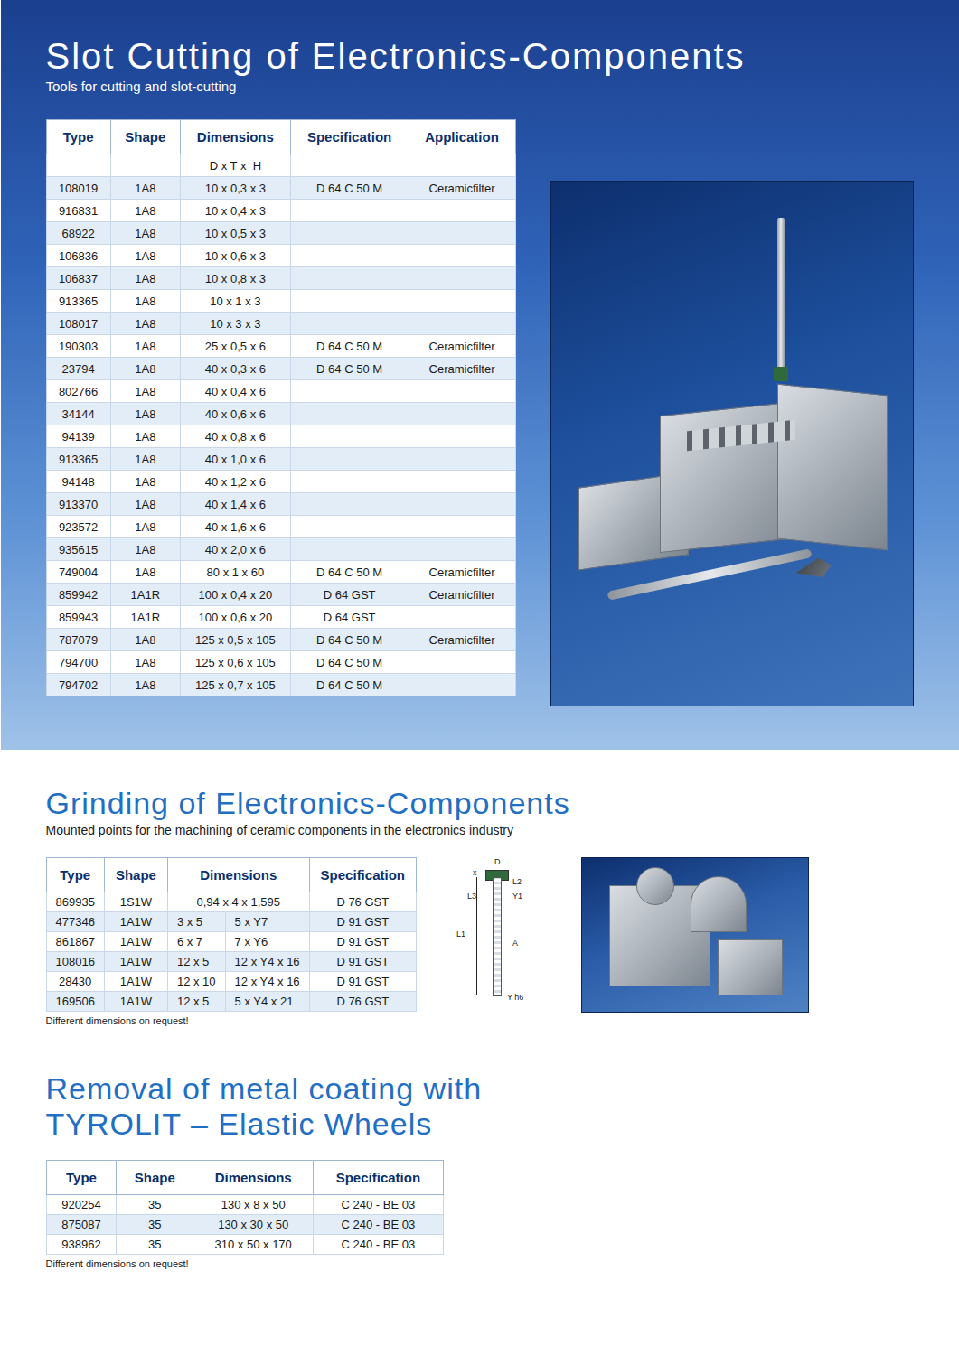Slot Cutting of Electronics-Components
Tools for cutting and slot-cutting
| Type | Shape | Dimensions | Specification | Application |
| --- | --- | --- | --- | --- |
| | | D x T x H | | |
| 108019 | 1A8 | 10 x 0,3 x 3 | D 64 C 50 M | Ceramicfilter |
| 916831 | 1A8 | 10 x 0,4 x 3 | | |
| 68922 | 1A8 | 10 x 0,5 x 3 | | |
| 106836 | 1A8 | 10 x 0,6 x 3 | | |
| 106837 | 1A8 | 10 x 0,8 x 3 | | |
| 913365 | 1A8 | 10 x 1 x 3 | | |
| 108017 | 1A8 | 10 x 3 x 3 | | |
| 190303 | 1A8 | 25 x 0,5 x 6 | D 64 C 50 M | Ceramicfilter |
| 23794 | 1A8 | 40 x 0,3 x 6 | D 64 C 50 M | Ceramicfilter |
| 802766 | 1A8 | 40 x 0,4 x 6 | | |
| 34144 | 1A8 | 40 x 0,6 x 6 | | |
| 94139 | 1A8 | 40 x 0,8 x 6 | | |
| 913365 | 1A8 | 40 x 1,0 x 6 | | |
| 94148 | 1A8 | 40 x 1,2 x 6 | | |
| 913370 | 1A8 | 40 x 1,4 x 6 | | |
| 923572 | 1A8 | 40 x 1,6 x 6 | | |
| 935615 | 1A8 | 40 x 2,0 x 6 | | |
| 749004 | 1A8 | 80 x 1 x 60 | D 64 C 50 M | Ceramicfilter |
| 859942 | 1A1R | 100 x 0,4 x 20 | D 64 GST | Ceramicfilter |
| 859943 | 1A1R | 100 x 0,6 x 20 | D 64 GST | |
| 787079 | 1A8 | 125 x 0,5 x 105 | D 64 C 50 M | Ceramicfilter |
| 794700 | 1A8 | 125 x 0,6 x 105 | D 64 C 50 M | |
| 794702 | 1A8 | 125 x 0,7 x 105 | D 64 C 50 M | |
Grinding of Electronics-Components
Mounted points for the machining of ceramic components in the electronics industry
| Type | Shape | Dimensions | Specification |
| --- | --- | --- | --- |
| 869935 | 1S1W | 0,94 x 4 x 1,595 | D 76 GST |
| 477346 | 1A1W | 3 x 5 | 5 x Y7 | D 91 GST |
| 861867 | 1A1W | 6 x 7 | 7 x Y6 | D 91 GST |
| 108016 | 1A1W | 12 x 5 | 12 x Y4 x 16 | D 91 GST |
| 28430 | 1A1W | 12 x 10 | 12 x Y4 x 16 | D 91 GST |
| 169506 | 1A1W | 12 x 5 | 5 x Y4 x 21 | D 76 GST |
Different dimensions on request!
D x
L2 Y1 L3 L1 A Y h6
Removal of metal coating with
TYROLIT – Elastic Wheels
| Type | Shape | Dimensions | Specification |
| --- | --- | --- | --- |
| 920254 | 35 | 130 x 8 x 50 | C 240 - BE 03 |
| 875087 | 35 | 130 x 30 x 50 | C 240 - BE 03 |
| 938962 | 35 | 310 x 50 x 170 | C 240 - BE 03 |
Different dimensions on request!